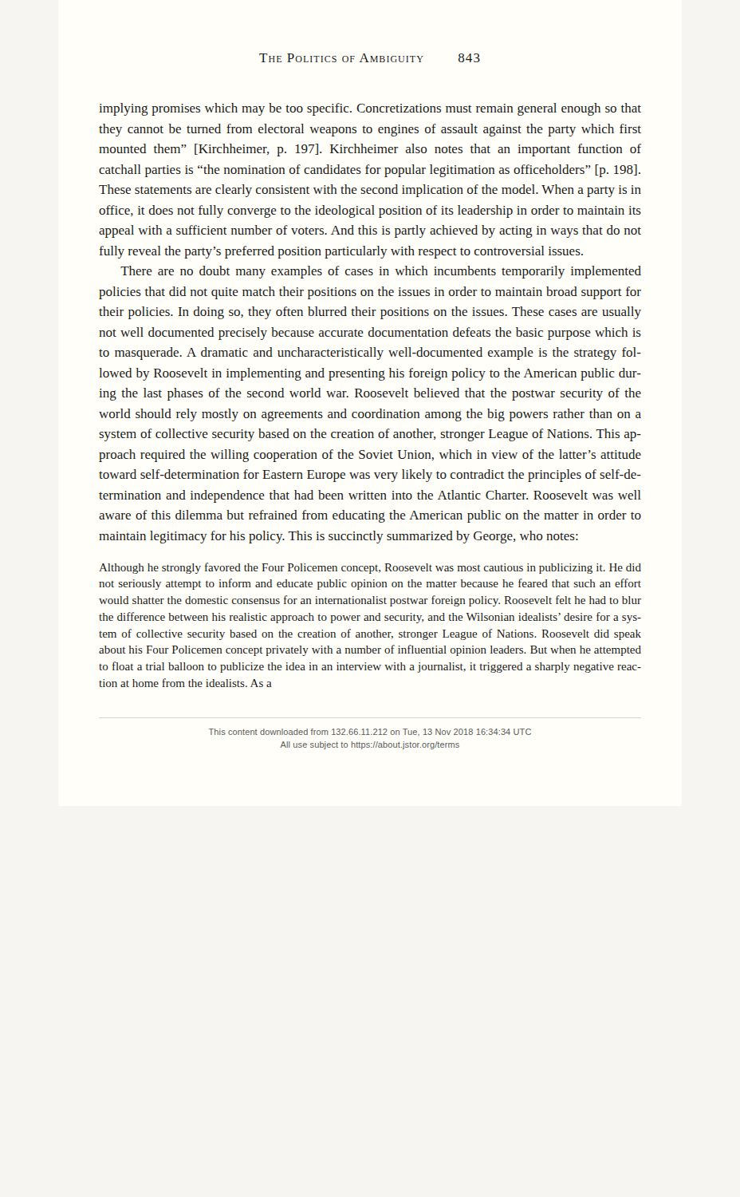The Politics of Ambiguity 843
implying promises which may be too specific. Concretizations must remain general enough so that they cannot be turned from electoral weapons to engines of assault against the party which first mounted them” [Kirchheimer, p. 197]. Kirchheimer also notes that an important function of catchall parties is “the nomination of candidates for popular legitimation as officeholders” [p. 198]. These statements are clearly consistent with the second implication of the model. When a party is in office, it does not fully converge to the ideological position of its leadership in order to maintain its appeal with a sufficient number of voters. And this is partly achieved by acting in ways that do not fully reveal the party’s preferred position particularly with respect to controversial issues.
There are no doubt many examples of cases in which incumbents temporarily implemented policies that did not quite match their positions on the issues in order to maintain broad support for their policies. In doing so, they often blurred their positions on the issues. These cases are usually not well documented precisely because accurate documentation defeats the basic purpose which is to masquerade. A dramatic and uncharacteristically well-documented example is the strategy followed by Roosevelt in implementing and presenting his foreign policy to the American public during the last phases of the second world war. Roosevelt believed that the postwar security of the world should rely mostly on agreements and coordination among the big powers rather than on a system of collective security based on the creation of another, stronger League of Nations. This approach required the willing cooperation of the Soviet Union, which in view of the latter’s attitude toward self-determination for Eastern Europe was very likely to contradict the principles of self-determination and independence that had been written into the Atlantic Charter. Roosevelt was well aware of this dilemma but refrained from educating the American public on the matter in order to maintain legitimacy for his policy. This is succinctly summarized by George, who notes:
Although he strongly favored the Four Policemen concept, Roosevelt was most cautious in publicizing it. He did not seriously attempt to inform and educate public opinion on the matter because he feared that such an effort would shatter the domestic consensus for an internationalist postwar foreign policy. Roosevelt felt he had to blur the difference between his realistic approach to power and security, and the Wilsonian idealists’ desire for a system of collective security based on the creation of another, stronger League of Nations. Roosevelt did speak about his Four Policemen concept privately with a number of influential opinion leaders. But when he attempted to float a trial balloon to publicize the idea in an interview with a journalist, it triggered a sharply negative reaction at home from the idealists. As a
This content downloaded from 132.66.11.212 on Tue, 13 Nov 2018 16:34:34 UTC
All use subject to https://about.jstor.org/terms